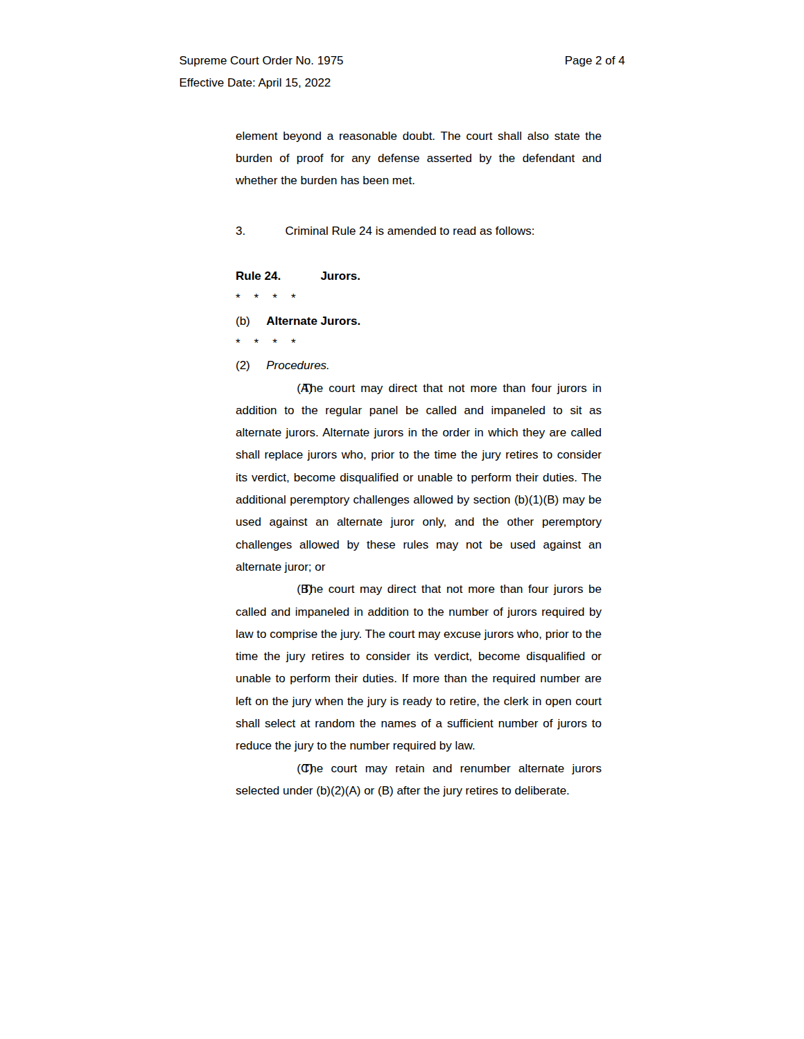Supreme Court Order No. 1975
Effective Date: April 15, 2022
Page 2 of 4
element beyond a reasonable doubt. The court shall also state the burden of proof for any defense asserted by the defendant and whether the burden has been met.
3.
Criminal Rule 24 is amended to read as follows:
Rule 24. Jurors.
* * * *
(b) Alternate Jurors.
* * * *
(2) Procedures.
(A) The court may direct that not more than four jurors in addition to the regular panel be called and impaneled to sit as alternate jurors. Alternate jurors in the order in which they are called shall replace jurors who, prior to the time the jury retires to consider its verdict, become disqualified or unable to perform their duties. The additional peremptory challenges allowed by section (b)(1)(B) may be used against an alternate juror only, and the other peremptory challenges allowed by these rules may not be used against an alternate juror; or
(B) The court may direct that not more than four jurors be called and impaneled in addition to the number of jurors required by law to comprise the jury. The court may excuse jurors who, prior to the time the jury retires to consider its verdict, become disqualified or unable to perform their duties. If more than the required number are left on the jury when the jury is ready to retire, the clerk in open court shall select at random the names of a sufficient number of jurors to reduce the jury to the number required by law.
(C) The court may retain and renumber alternate jurors selected under (b)(2)(A) or (B) after the jury retires to deliberate.